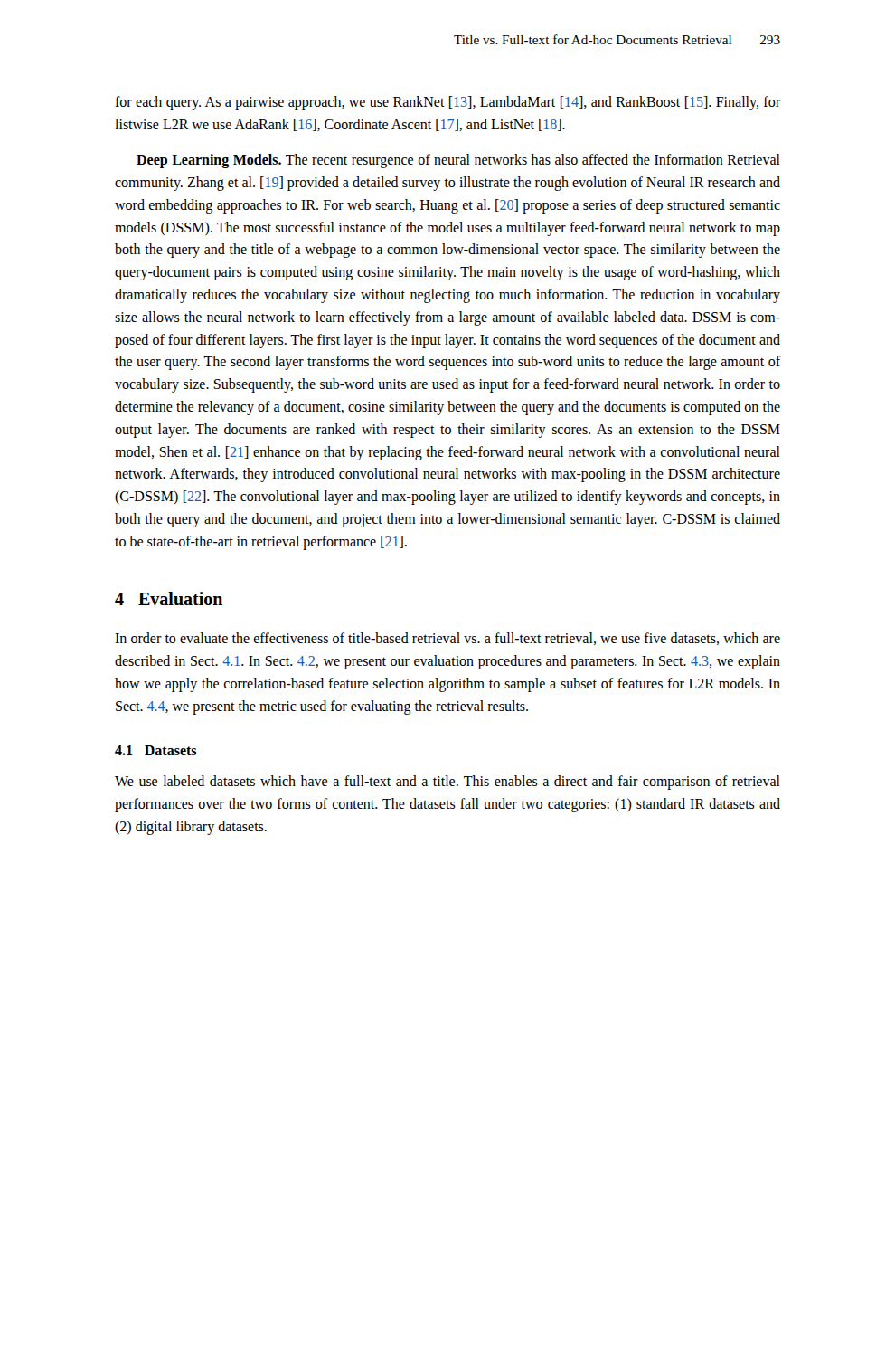Title vs. Full-text for Ad-hoc Documents Retrieval 293
for each query. As a pairwise approach, we use RankNet [13], LambdaMart [14], and RankBoost [15]. Finally, for listwise L2R we use AdaRank [16], Coordinate Ascent [17], and ListNet [18].
Deep Learning Models. The recent resurgence of neural networks has also affected the Information Retrieval community. Zhang et al. [19] provided a detailed survey to illustrate the rough evolution of Neural IR research and word embedding approaches to IR. For web search, Huang et al. [20] propose a series of deep structured semantic models (DSSM). The most successful instance of the model uses a multilayer feed-forward neural network to map both the query and the title of a webpage to a common low-dimensional vector space. The similarity between the query-document pairs is computed using cosine similarity. The main novelty is the usage of word-hashing, which dramatically reduces the vocabulary size without neglecting too much information. The reduction in vocabulary size allows the neural network to learn effectively from a large amount of available labeled data. DSSM is composed of four different layers. The first layer is the input layer. It contains the word sequences of the document and the user query. The second layer transforms the word sequences into sub-word units to reduce the large amount of vocabulary size. Subsequently, the sub-word units are used as input for a feed-forward neural network. In order to determine the relevancy of a document, cosine similarity between the query and the documents is computed on the output layer. The documents are ranked with respect to their similarity scores. As an extension to the DSSM model, Shen et al. [21] enhance on that by replacing the feed-forward neural network with a convolutional neural network. Afterwards, they introduced convolutional neural networks with max-pooling in the DSSM architecture (C-DSSM) [22]. The convolutional layer and max-pooling layer are utilized to identify keywords and concepts, in both the query and the document, and project them into a lower-dimensional semantic layer. C-DSSM is claimed to be state-of-the-art in retrieval performance [21].
4 Evaluation
In order to evaluate the effectiveness of title-based retrieval vs. a full-text retrieval, we use five datasets, which are described in Sect. 4.1. In Sect. 4.2, we present our evaluation procedures and parameters. In Sect. 4.3, we explain how we apply the correlation-based feature selection algorithm to sample a subset of features for L2R models. In Sect. 4.4, we present the metric used for evaluating the retrieval results.
4.1 Datasets
We use labeled datasets which have a full-text and a title. This enables a direct and fair comparison of retrieval performances over the two forms of content. The datasets fall under two categories: (1) standard IR datasets and (2) digital library datasets.